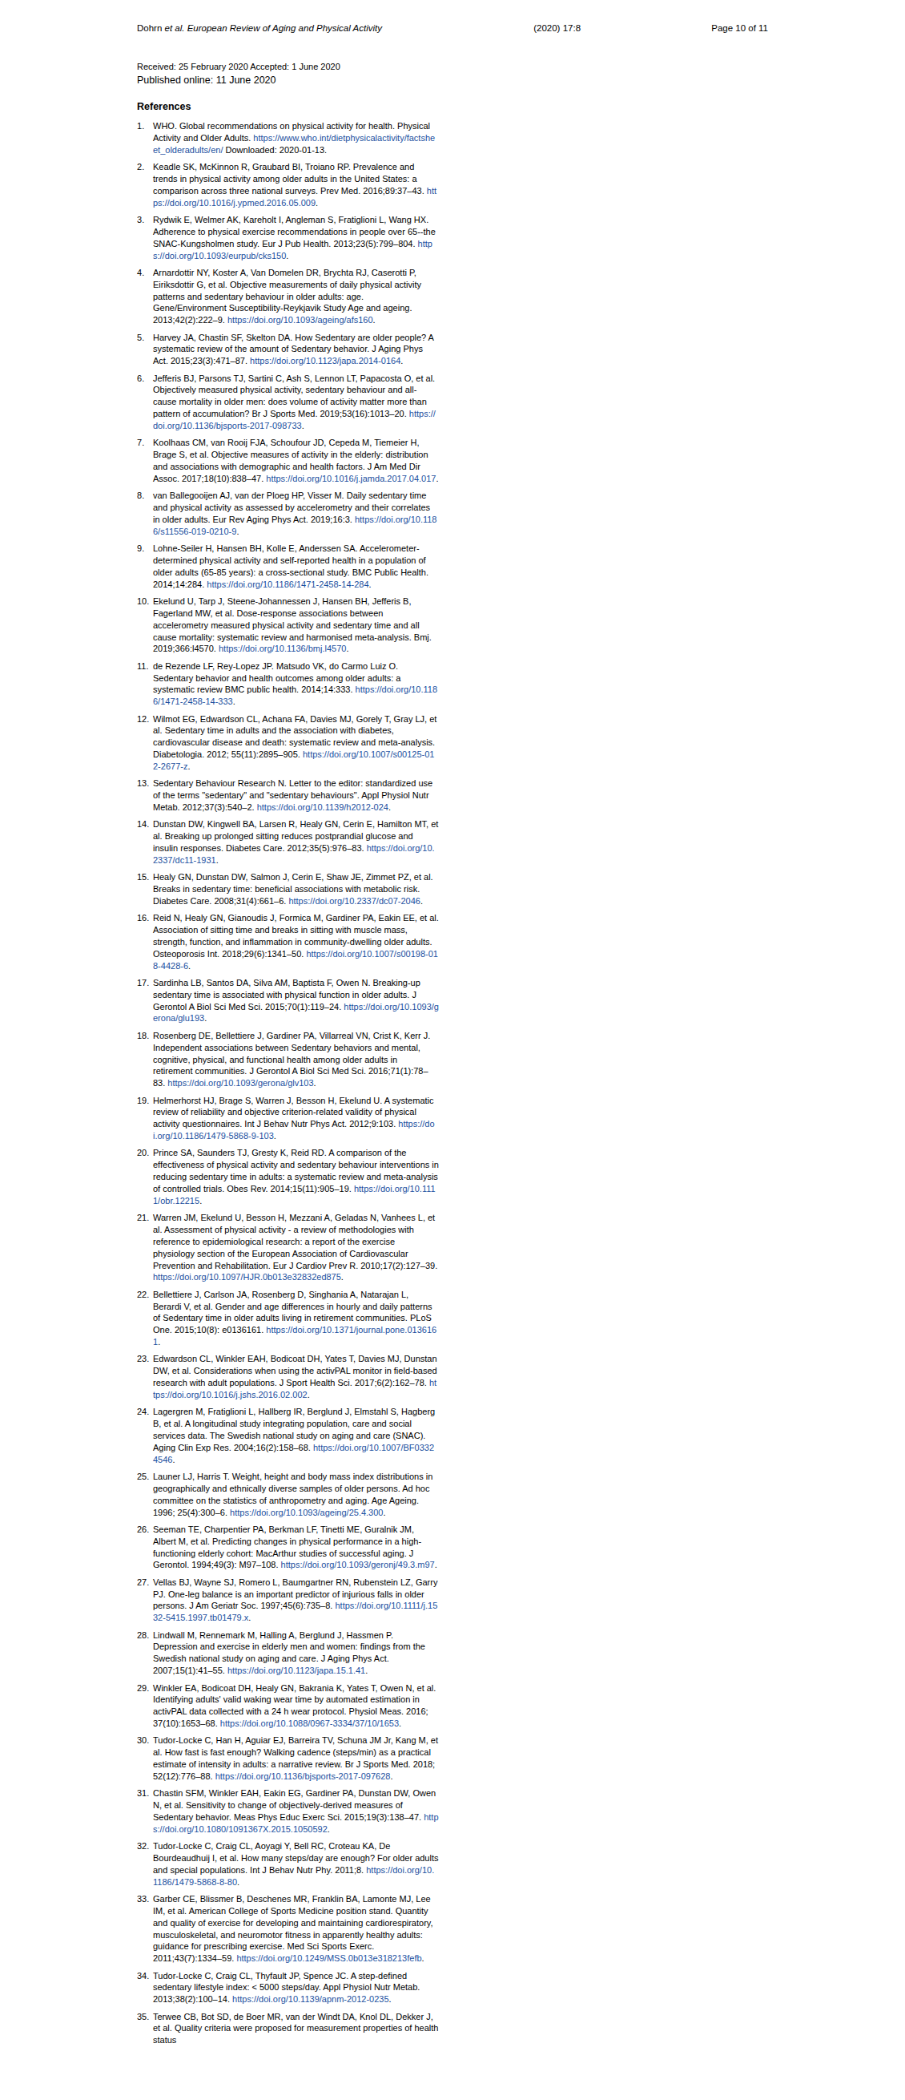Dohrn et al. European Review of Aging and Physical Activity
(2020) 17:8
Page 10 of 11
Received: 25 February 2020 Accepted: 1 June 2020
Published online: 11 June 2020
References
WHO. Global recommendations on physical activity for health. Physical Activity and Older Adults. https://www.who.int/dietphysicalactivity/factsheet_olderadults/en/ Downloaded: 2020-01-13.
Keadle SK, McKinnon R, Graubard BI, Troiano RP. Prevalence and trends in physical activity among older adults in the United States: a comparison across three national surveys. Prev Med. 2016;89:37–43. https://doi.org/10.1016/j.ypmed.2016.05.009.
Rydwik E, Welmer AK, Kareholt I, Angleman S, Fratiglioni L, Wang HX. Adherence to physical exercise recommendations in people over 65--the SNAC-Kungsholmen study. Eur J Pub Health. 2013;23(5):799–804. https://doi.org/10.1093/eurpub/cks150.
Arnardottir NY, Koster A, Van Domelen DR, Brychta RJ, Caserotti P, Eiriksdottir G, et al. Objective measurements of daily physical activity patterns and sedentary behaviour in older adults: age. Gene/Environment Susceptibility-Reykjavik Study Age and ageing. 2013;42(2):222–9. https://doi.org/10.1093/ageing/afs160.
Harvey JA, Chastin SF, Skelton DA. How Sedentary are older people? A systematic review of the amount of Sedentary behavior. J Aging Phys Act. 2015;23(3):471–87. https://doi.org/10.1123/japa.2014-0164.
Jefferis BJ, Parsons TJ, Sartini C, Ash S, Lennon LT, Papacosta O, et al. Objectively measured physical activity, sedentary behaviour and all-cause mortality in older men: does volume of activity matter more than pattern of accumulation? Br J Sports Med. 2019;53(16):1013–20. https://doi.org/10.1136/bjsports-2017-098733.
Koolhaas CM, van Rooij FJA, Schoufour JD, Cepeda M, Tiemeier H, Brage S, et al. Objective measures of activity in the elderly: distribution and associations with demographic and health factors. J Am Med Dir Assoc. 2017;18(10):838–47. https://doi.org/10.1016/j.jamda.2017.04.017.
van Ballegooijen AJ, van der Ploeg HP, Visser M. Daily sedentary time and physical activity as assessed by accelerometry and their correlates in older adults. Eur Rev Aging Phys Act. 2019;16:3. https://doi.org/10.1186/s11556-019-0210-9.
Lohne-Seiler H, Hansen BH, Kolle E, Anderssen SA. Accelerometer-determined physical activity and self-reported health in a population of older adults (65-85 years): a cross-sectional study. BMC Public Health. 2014;14:284. https://doi.org/10.1186/1471-2458-14-284.
Ekelund U, Tarp J, Steene-Johannessen J, Hansen BH, Jefferis B, Fagerland MW, et al. Dose-response associations between accelerometry measured physical activity and sedentary time and all cause mortality: systematic review and harmonised meta-analysis. Bmj. 2019;366:l4570. https://doi.org/10.1136/bmj.l4570.
de Rezende LF, Rey-Lopez JP. Matsudo VK, do Carmo Luiz O. Sedentary behavior and health outcomes among older adults: a systematic review BMC public health. 2014;14:333. https://doi.org/10.1186/1471-2458-14-333.
Wilmot EG, Edwardson CL, Achana FA, Davies MJ, Gorely T, Gray LJ, et al. Sedentary time in adults and the association with diabetes, cardiovascular disease and death: systematic review and meta-analysis. Diabetologia. 2012; 55(11):2895–905. https://doi.org/10.1007/s00125-012-2677-z.
Sedentary Behaviour Research N. Letter to the editor: standardized use of the terms "sedentary" and "sedentary behaviours". Appl Physiol Nutr Metab. 2012;37(3):540–2. https://doi.org/10.1139/h2012-024.
Dunstan DW, Kingwell BA, Larsen R, Healy GN, Cerin E, Hamilton MT, et al. Breaking up prolonged sitting reduces postprandial glucose and insulin responses. Diabetes Care. 2012;35(5):976–83. https://doi.org/10.2337/dc11-1931.
Healy GN, Dunstan DW, Salmon J, Cerin E, Shaw JE, Zimmet PZ, et al. Breaks in sedentary time: beneficial associations with metabolic risk. Diabetes Care. 2008;31(4):661–6. https://doi.org/10.2337/dc07-2046.
Reid N, Healy GN, Gianoudis J, Formica M, Gardiner PA, Eakin EE, et al. Association of sitting time and breaks in sitting with muscle mass, strength, function, and inflammation in community-dwelling older adults. Osteoporosis Int. 2018;29(6):1341–50. https://doi.org/10.1007/s00198-018-4428-6.
Sardinha LB, Santos DA, Silva AM, Baptista F, Owen N. Breaking-up sedentary time is associated with physical function in older adults. J Gerontol A Biol Sci Med Sci. 2015;70(1):119–24. https://doi.org/10.1093/gerona/glu193.
Rosenberg DE, Bellettiere J, Gardiner PA, Villarreal VN, Crist K, Kerr J. Independent associations between Sedentary behaviors and mental, cognitive, physical, and functional health among older adults in retirement communities. J Gerontol A Biol Sci Med Sci. 2016;71(1):78–83. https://doi.org/10.1093/gerona/glv103.
Helmerhorst HJ, Brage S, Warren J, Besson H, Ekelund U. A systematic review of reliability and objective criterion-related validity of physical activity questionnaires. Int J Behav Nutr Phys Act. 2012;9:103. https://doi.org/10.1186/1479-5868-9-103.
Prince SA, Saunders TJ, Gresty K, Reid RD. A comparison of the effectiveness of physical activity and sedentary behaviour interventions in reducing sedentary time in adults: a systematic review and meta-analysis of controlled trials. Obes Rev. 2014;15(11):905–19. https://doi.org/10.1111/obr.12215.
Warren JM, Ekelund U, Besson H, Mezzani A, Geladas N, Vanhees L, et al. Assessment of physical activity - a review of methodologies with reference to epidemiological research: a report of the exercise physiology section of the European Association of Cardiovascular Prevention and Rehabilitation. Eur J Cardiov Prev R. 2010;17(2):127–39. https://doi.org/10.1097/HJR.0b013e32832ed875.
Bellettiere J, Carlson JA, Rosenberg D, Singhania A, Natarajan L, Berardi V, et al. Gender and age differences in hourly and daily patterns of Sedentary time in older adults living in retirement communities. PLoS One. 2015;10(8): e0136161. https://doi.org/10.1371/journal.pone.0136161.
Edwardson CL, Winkler EAH, Bodicoat DH, Yates T, Davies MJ, Dunstan DW, et al. Considerations when using the activPAL monitor in field-based research with adult populations. J Sport Health Sci. 2017;6(2):162–78. https://doi.org/10.1016/j.jshs.2016.02.002.
Lagergren M, Fratiglioni L, Hallberg IR, Berglund J, Elmstahl S, Hagberg B, et al. A longitudinal study integrating population, care and social services data. The Swedish national study on aging and care (SNAC). Aging Clin Exp Res. 2004;16(2):158–68. https://doi.org/10.1007/BF03324546.
Launer LJ, Harris T. Weight, height and body mass index distributions in geographically and ethnically diverse samples of older persons. Ad hoc committee on the statistics of anthropometry and aging. Age Ageing. 1996; 25(4):300–6. https://doi.org/10.1093/ageing/25.4.300.
Seeman TE, Charpentier PA, Berkman LF, Tinetti ME, Guralnik JM, Albert M, et al. Predicting changes in physical performance in a high-functioning elderly cohort: MacArthur studies of successful aging. J Gerontol. 1994;49(3): M97–108. https://doi.org/10.1093/geronj/49.3.m97.
Vellas BJ, Wayne SJ, Romero L, Baumgartner RN, Rubenstein LZ, Garry PJ. One-leg balance is an important predictor of injurious falls in older persons. J Am Geriatr Soc. 1997;45(6):735–8. https://doi.org/10.1111/j.1532-5415.1997.tb01479.x.
Lindwall M, Rennemark M, Halling A, Berglund J, Hassmen P. Depression and exercise in elderly men and women: findings from the Swedish national study on aging and care. J Aging Phys Act. 2007;15(1):41–55. https://doi.org/10.1123/japa.15.1.41.
Winkler EA, Bodicoat DH, Healy GN, Bakrania K, Yates T, Owen N, et al. Identifying adults' valid waking wear time by automated estimation in activPAL data collected with a 24 h wear protocol. Physiol Meas. 2016; 37(10):1653–68. https://doi.org/10.1088/0967-3334/37/10/1653.
Tudor-Locke C, Han H, Aguiar EJ, Barreira TV, Schuna JM Jr, Kang M, et al. How fast is fast enough? Walking cadence (steps/min) as a practical estimate of intensity in adults: a narrative review. Br J Sports Med. 2018; 52(12):776–88. https://doi.org/10.1136/bjsports-2017-097628.
Chastin SFM, Winkler EAH, Eakin EG, Gardiner PA, Dunstan DW, Owen N, et al. Sensitivity to change of objectively-derived measures of Sedentary behavior. Meas Phys Educ Exerc Sci. 2015;19(3):138–47. https://doi.org/10.1080/1091367X.2015.1050592.
Tudor-Locke C, Craig CL, Aoyagi Y, Bell RC, Croteau KA, De Bourdeaudhuij I, et al. How many steps/day are enough? For older adults and special populations. Int J Behav Nutr Phy. 2011;8. https://doi.org/10.1186/1479-5868-8-80.
Garber CE, Blissmer B, Deschenes MR, Franklin BA, Lamonte MJ, Lee IM, et al. American College of Sports Medicine position stand. Quantity and quality of exercise for developing and maintaining cardiorespiratory, musculoskeletal, and neuromotor fitness in apparently healthy adults: guidance for prescribing exercise. Med Sci Sports Exerc. 2011;43(7):1334–59. https://doi.org/10.1249/MSS.0b013e318213fefb.
Tudor-Locke C, Craig CL, Thyfault JP, Spence JC. A step-defined sedentary lifestyle index: < 5000 steps/day. Appl Physiol Nutr Metab. 2013;38(2):100–14. https://doi.org/10.1139/apnm-2012-0235.
Terwee CB, Bot SD, de Boer MR, van der Windt DA, Knol DL, Dekker J, et al. Quality criteria were proposed for measurement properties of health status